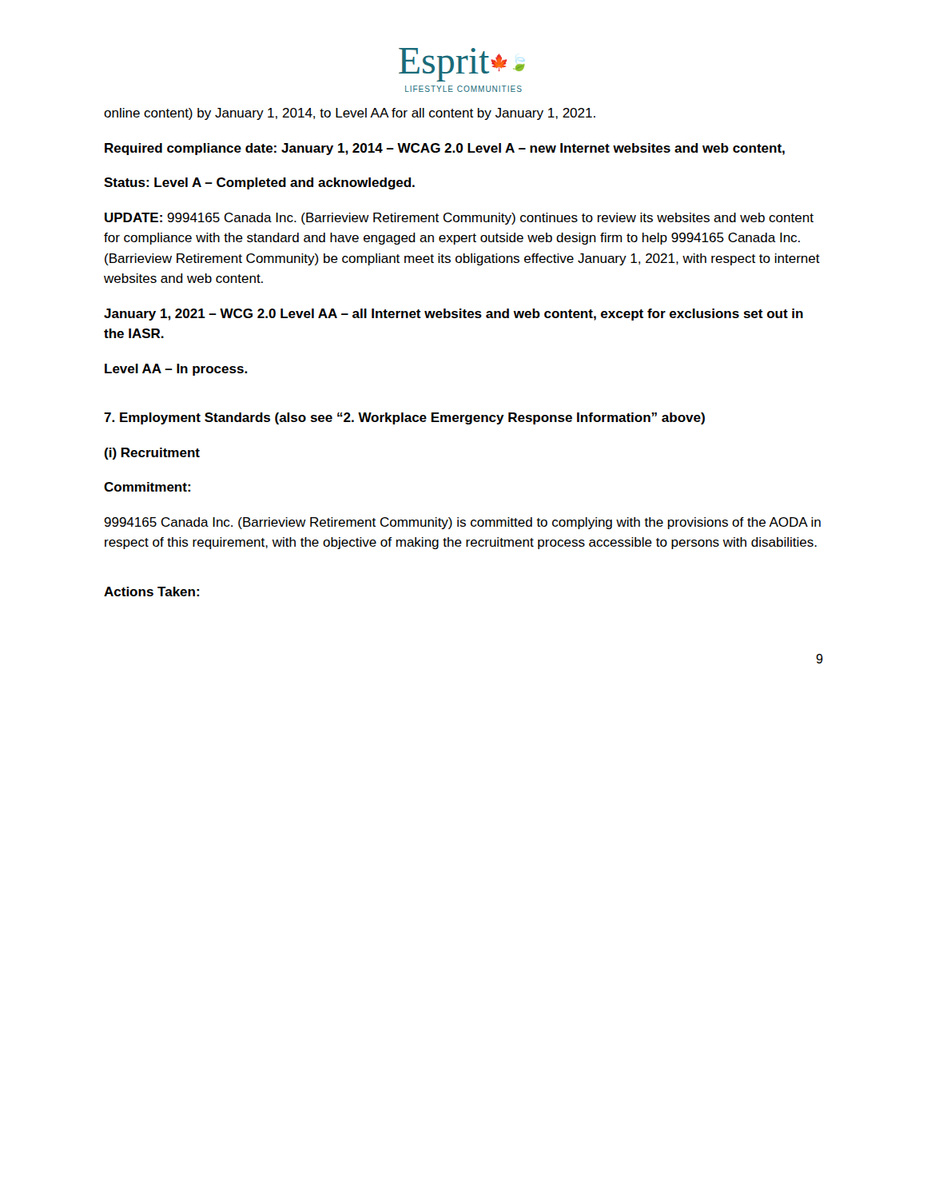Esprit🍁🍃
Lifestyle Communities
online content) by January 1, 2014, to Level AA for all content by January 1, 2021.
Required compliance date: January 1, 2014 – WCAG 2.0 Level A – new Internet websites and web content,
Status: Level A – Completed and acknowledged.
UPDATE: 9994165 Canada Inc. (Barrieview Retirement Community) continues to review its websites and web content for compliance with the standard and have engaged an expert outside web design firm to help 9994165 Canada Inc. (Barrieview Retirement Community) be compliant meet its obligations effective January 1, 2021, with respect to internet websites and web content.
January 1, 2021 – WCG 2.0 Level AA – all Internet websites and web content, except for exclusions set out in the IASR.
Level AA – In process.
7. Employment Standards (also see “2. Workplace Emergency Response Information” above)
(i) Recruitment
Commitment:
9994165 Canada Inc. (Barrieview Retirement Community) is committed to complying with the provisions of the AODA in respect of this requirement, with the objective of making the recruitment process accessible to persons with disabilities.
Actions Taken:
9